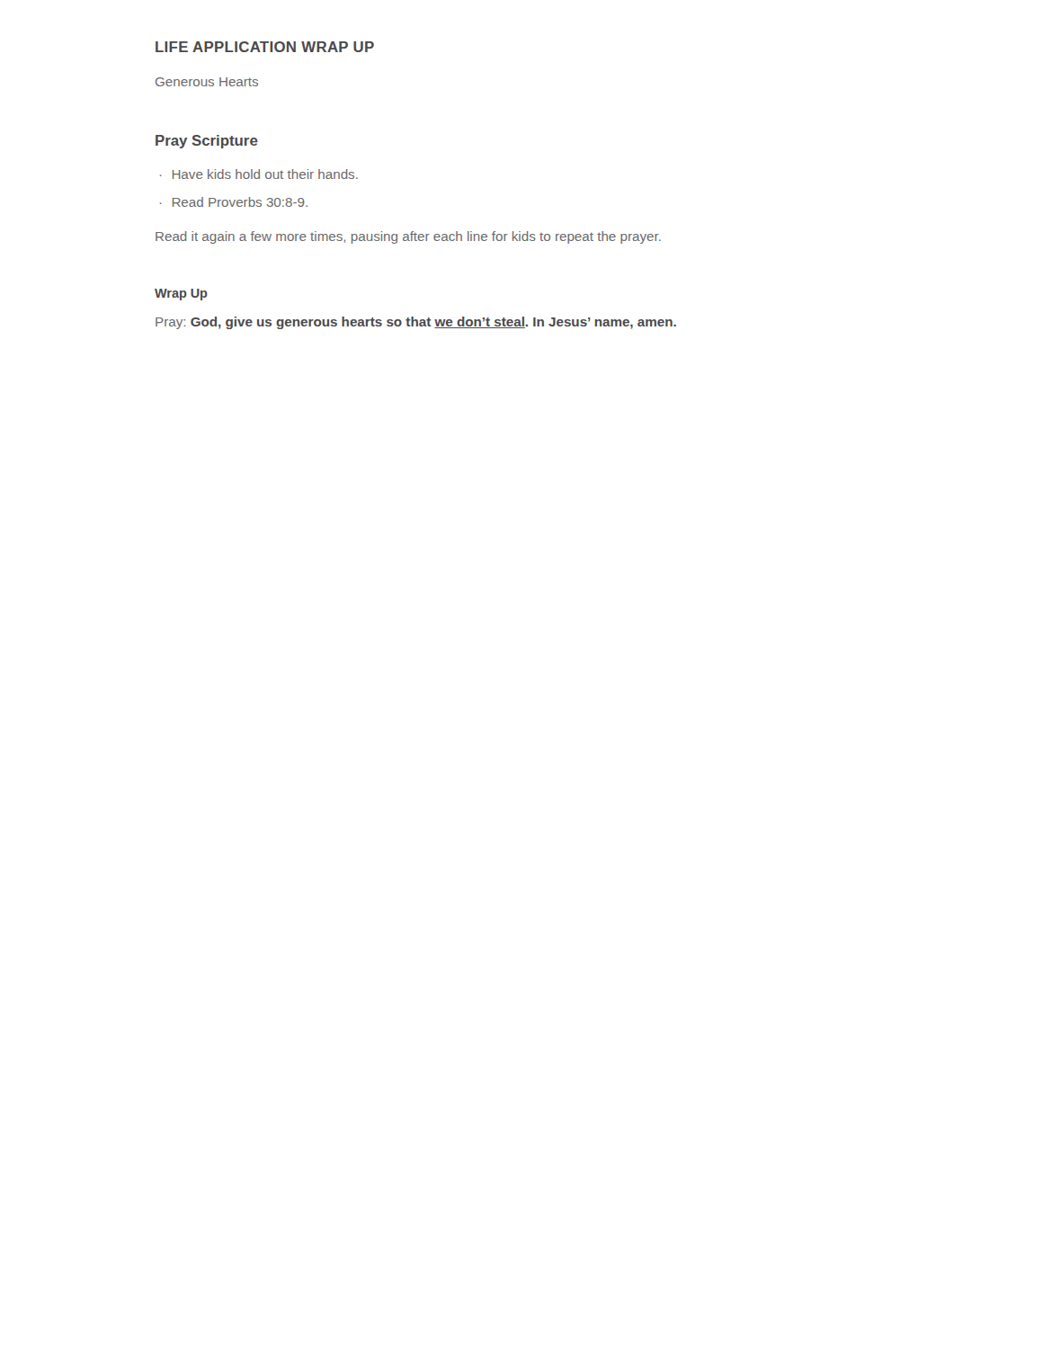LIFE APPLICATION WRAP UP
Generous Hearts
Pray Scripture
Have kids hold out their hands.
Read Proverbs 30:8-9.
Read it again a few more times, pausing after each line for kids to repeat the prayer.
Wrap Up
Pray: God, give us generous hearts so that we don’t steal. In Jesus’ name, amen.